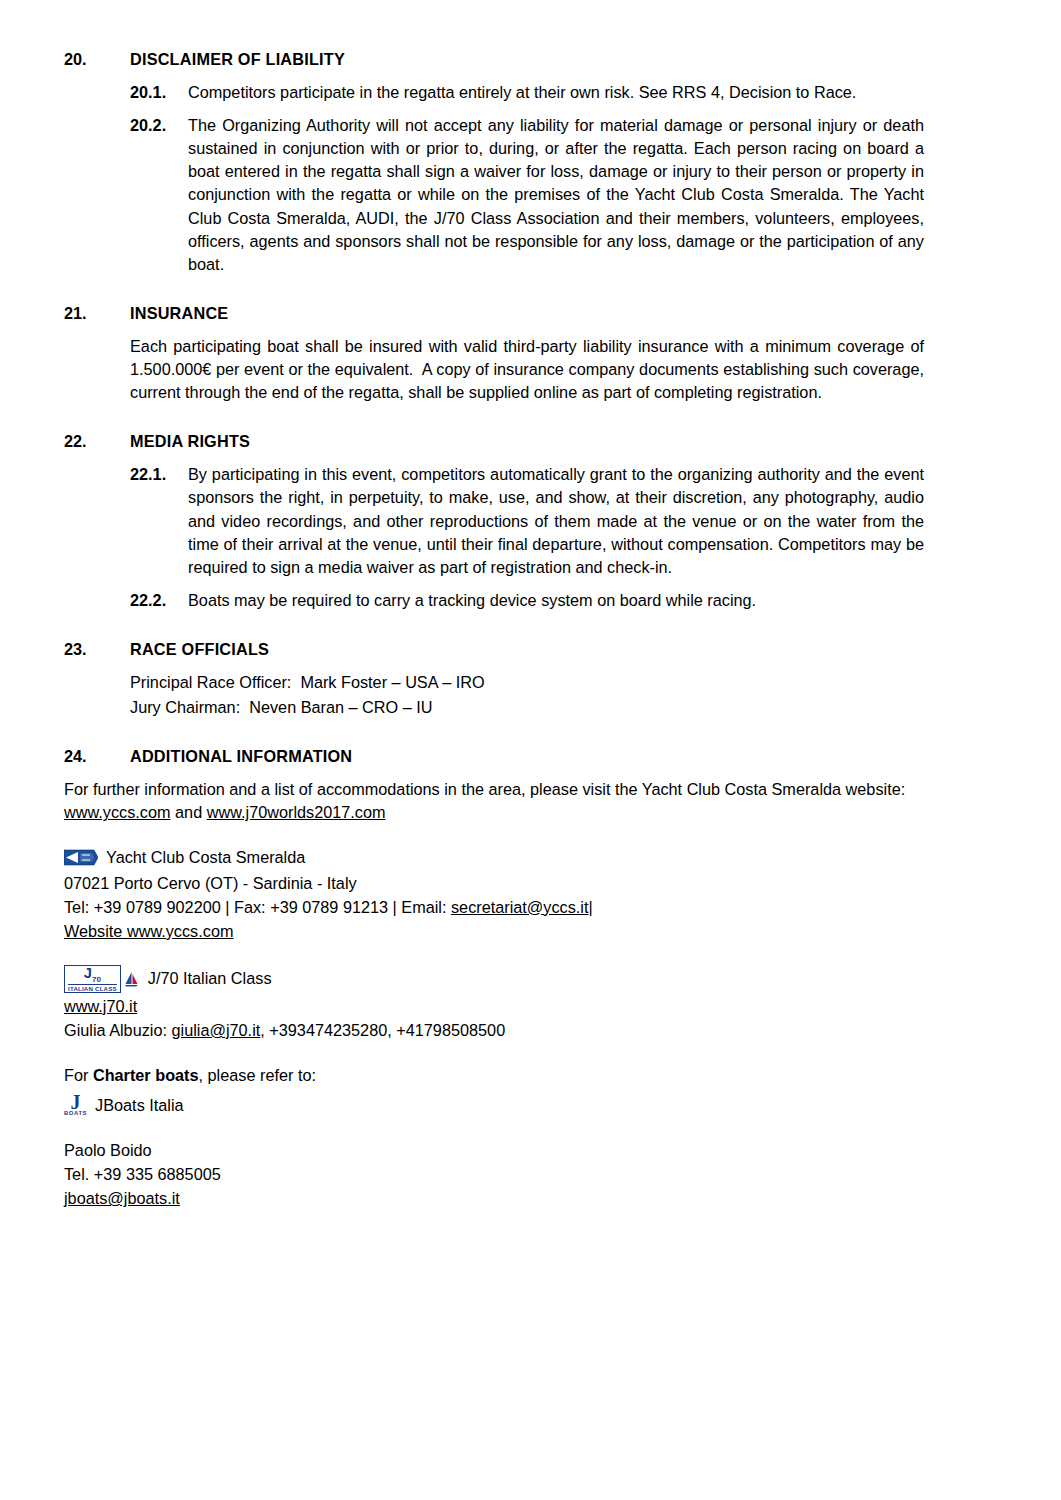20. DISCLAIMER OF LIABILITY
20.1. Competitors participate in the regatta entirely at their own risk. See RRS 4, Decision to Race.
20.2. The Organizing Authority will not accept any liability for material damage or personal injury or death sustained in conjunction with or prior to, during, or after the regatta. Each person racing on board a boat entered in the regatta shall sign a waiver for loss, damage or injury to their person or property in conjunction with the regatta or while on the premises of the Yacht Club Costa Smeralda. The Yacht Club Costa Smeralda, AUDI, the J/70 Class Association and their members, volunteers, employees, officers, agents and sponsors shall not be responsible for any loss, damage or the participation of any boat.
21. INSURANCE
Each participating boat shall be insured with valid third-party liability insurance with a minimum coverage of 1.500.000€ per event or the equivalent. A copy of insurance company documents establishing such coverage, current through the end of the regatta, shall be supplied online as part of completing registration.
22. MEDIA RIGHTS
22.1. By participating in this event, competitors automatically grant to the organizing authority and the event sponsors the right, in perpetuity, to make, use, and show, at their discretion, any photography, audio and video recordings, and other reproductions of them made at the venue or on the water from the time of their arrival at the venue, until their final departure, without compensation. Competitors may be required to sign a media waiver as part of registration and check-in.
22.2. Boats may be required to carry a tracking device system on board while racing.
23. RACE OFFICIALS
Principal Race Officer: Mark Foster – USA – IRO
Jury Chairman: Neven Baran – CRO – IU
24. ADDITIONAL INFORMATION
For further information and a list of accommodations in the area, please visit the Yacht Club Costa Smeralda website: www.yccs.com and www.j70worlds2017.com
Yacht Club Costa Smeralda
07021 Porto Cervo (OT) - Sardinia - Italy
Tel: +39 0789 902200 | Fax: +39 0789 91213 | Email: secretariat@yccs.it|
Website www.yccs.com
J70 ITALIAN CLASS J/70 Italian Class
www.j70.it
Giulia Albuzio: giulia@j70.it, +393474235280, +41798508500
For Charter boats, please refer to:
J BOATS JBoats Italia
Paolo Boido
Tel. +39 335 6885005
jboats@jboats.it